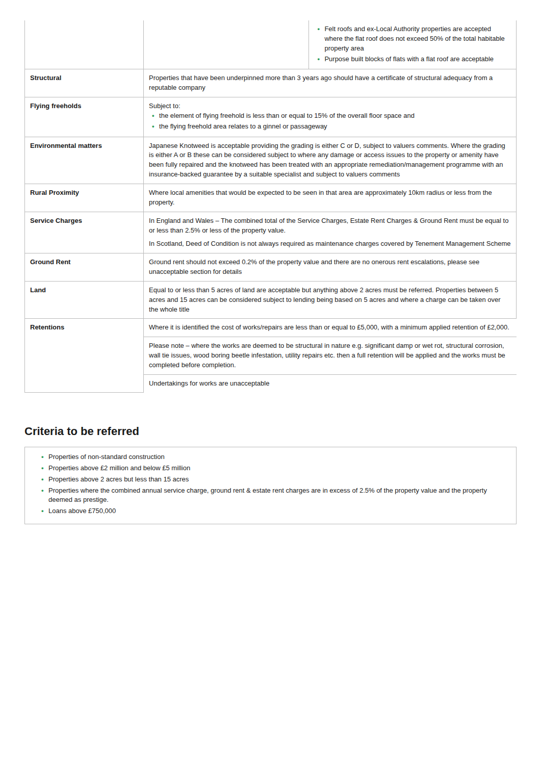| | | Felt roofs and ex-Local Authority properties are accepted where the flat roof does not exceed 50% of the total habitable property area Purpose built blocks of flats with a flat roof are acceptable |
| Structural | Properties that have been underpinned more than 3 years ago should have a certificate of structural adequacy from a reputable company |
| Flying freeholds | Subject to: the element of flying freehold is less than or equal to 15% of the overall floor space and the flying freehold area relates to a ginnel or passageway |
| Environmental matters | Japanese Knotweed is acceptable providing the grading is either C or D, subject to valuers comments. Where the grading is either A or B these can be considered subject to where any damage or access issues to the property or amenity have been fully repaired and the knotweed has been treated with an appropriate remediation/management programme with an insurance-backed guarantee by a suitable specialist and subject to valuers comments |
| Rural Proximity | Where local amenities that would be expected to be seen in that area are approximately 10km radius or less from the property. |
| Service Charges | In England and Wales – The combined total of the Service Charges, Estate Rent Charges & Ground Rent must be equal to or less than 2.5% or less of the property value. In Scotland, Deed of Condition is not always required as maintenance charges covered by Tenement Management Scheme |
| Ground Rent | Ground rent should not exceed 0.2% of the property value and there are no onerous rent escalations, please see unacceptable section for details |
| Land | Equal to or less than 5 acres of land are acceptable but anything above 2 acres must be referred. Properties between 5 acres and 15 acres can be considered subject to lending being based on 5 acres and where a charge can be taken over the whole title |
| Retentions | / Where it is identified the cost of works/repairs are less than or equal to £5,000, with a minimum applied retention of £2,000. / / Please note – where the works are deemed to be structural in nature e.g. significant damp or wet rot, structural corrosion, wall tie issues, wood boring beetle infestation, utility repairs etc. then a full retention will be applied and the works must be completed before completion. / / Undertakings for works are unacceptable / |
Criteria to be referred
Properties of non-standard construction
Properties above £2 million and below £5 million
Properties above 2 acres but less than 15 acres
Properties where the combined annual service charge, ground rent & estate rent charges are in excess of 2.5% of the property value and the property deemed as prestige.
Loans above £750,000